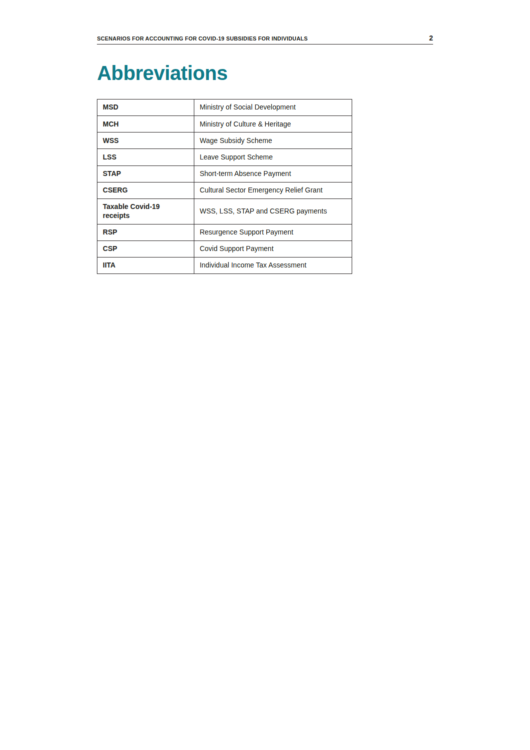Scenarios for accounting for Covid-19 subsidies for individuals 2
Abbreviations
| MSD | Ministry of Social Development |
| MCH | Ministry of Culture & Heritage |
| WSS | Wage Subsidy Scheme |
| LSS | Leave Support Scheme |
| STAP | Short-term Absence Payment |
| CSERG | Cultural Sector Emergency Relief Grant |
| Taxable Covid-19 receipts | WSS, LSS, STAP and CSERG payments |
| RSP | Resurgence Support Payment |
| CSP | Covid Support Payment |
| IITA | Individual Income Tax Assessment |